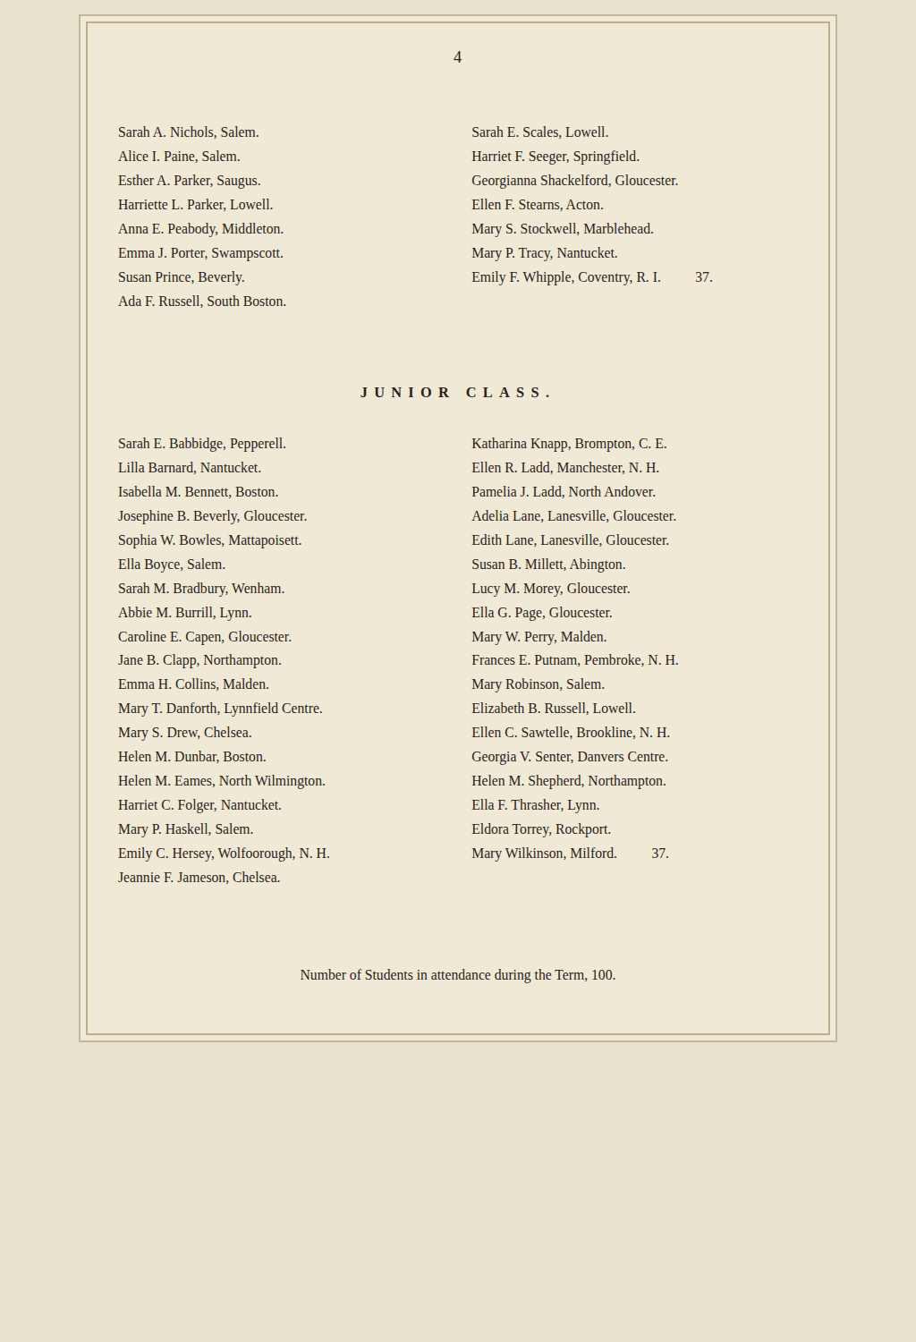4
Sarah A. Nichols, Salem.
Alice I. Paine, Salem.
Esther A. Parker, Saugus.
Harriette L. Parker, Lowell.
Anna E. Peabody, Middleton.
Emma J. Porter, Swampscott.
Susan Prince, Beverly.
Ada F. Russell, South Boston.
Sarah E. Scales, Lowell.
Harriet F. Seeger, Springfield.
Georgianna Shackelford, Gloucester.
Ellen F. Stearns, Acton.
Mary S. Stockwell, Marblehead.
Mary P. Tracy, Nantucket.
Emily F. Whipple, Coventry, R. I. 37.
Junior Class.
Sarah E. Babbidge, Pepperell.
Lilla Barnard, Nantucket.
Isabella M. Bennett, Boston.
Josephine B. Beverly, Gloucester.
Sophia W. Bowles, Mattapoisett.
Ella Boyce, Salem.
Sarah M. Bradbury, Wenham.
Abbie M. Burrill, Lynn.
Caroline E. Capen, Gloucester.
Jane B. Clapp, Northampton.
Emma H. Collins, Malden.
Mary T. Danforth, Lynnfield Centre.
Mary S. Drew, Chelsea.
Helen M. Dunbar, Boston.
Helen M. Eames, North Wilmington.
Harriet C. Folger, Nantucket.
Mary P. Haskell, Salem.
Emily C. Hersey, Wolfoorough, N. H.
Jeannie F. Jameson, Chelsea.
Katharina Knapp, Brompton, C. E.
Ellen R. Ladd, Manchester, N. H.
Pamelia J. Ladd, North Andover.
Adelia Lane, Lanesville, Gloucester.
Edith Lane, Lanesville, Gloucester.
Susan B. Millett, Abington.
Lucy M. Morey, Gloucester.
Ella G. Page, Gloucester.
Mary W. Perry, Malden.
Frances E. Putnam, Pembroke, N. H.
Mary Robinson, Salem.
Elizabeth B. Russell, Lowell.
Ellen C. Sawtelle, Brookline, N. H.
Georgia V. Senter, Danvers Centre.
Helen M. Shepherd, Northampton.
Ella F. Thrasher, Lynn.
Eldora Torrey, Rockport.
Mary Wilkinson, Milford. 37.
Number of Students in attendance during the Term, 100.